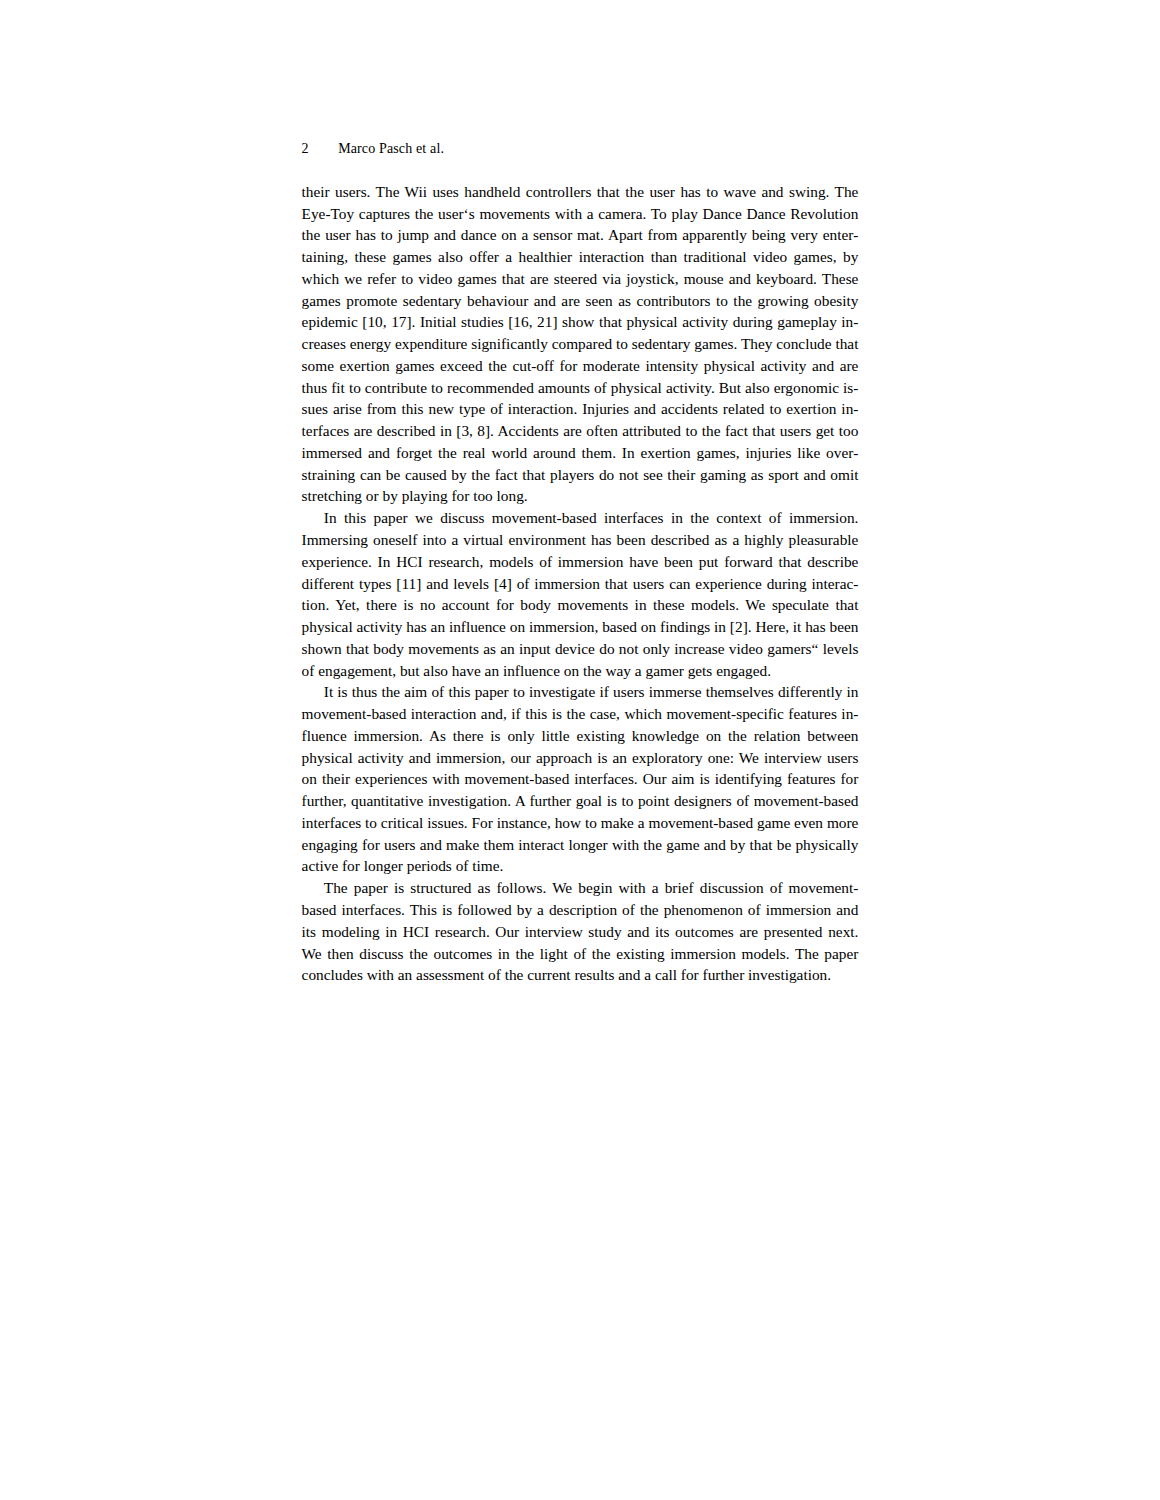2 Marco Pasch et al.
their users. The Wii uses handheld controllers that the user has to wave and swing. The Eye-Toy captures the user‘s movements with a camera. To play Dance Dance Revolution the user has to jump and dance on a sensor mat. Apart from apparently being very entertaining, these games also offer a healthier interaction than traditional video games, by which we refer to video games that are steered via joystick, mouse and keyboard. These games promote sedentary behaviour and are seen as contributors to the growing obesity epidemic [10, 17]. Initial studies [16, 21] show that physical activity during gameplay increases energy expenditure significantly compared to sedentary games. They conclude that some exertion games exceed the cut-off for moderate intensity physical activity and are thus fit to contribute to recommended amounts of physical activity. But also ergonomic issues arise from this new type of interaction. Injuries and accidents related to exertion interfaces are described in [3, 8]. Accidents are often attributed to the fact that users get too immersed and forget the real world around them. In exertion games, injuries like overstraining can be caused by the fact that players do not see their gaming as sport and omit stretching or by playing for too long.
In this paper we discuss movement-based interfaces in the context of immersion. Immersing oneself into a virtual environment has been described as a highly pleasurable experience. In HCI research, models of immersion have been put forward that describe different types [11] and levels [4] of immersion that users can experience during interaction. Yet, there is no account for body movements in these models. We speculate that physical activity has an influence on immersion, based on findings in [2]. Here, it has been shown that body movements as an input device do not only increase video gamers“ levels of engagement, but also have an influence on the way a gamer gets engaged.
It is thus the aim of this paper to investigate if users immerse themselves differently in movement-based interaction and, if this is the case, which movement-specific features influence immersion. As there is only little existing knowledge on the relation between physical activity and immersion, our approach is an exploratory one: We interview users on their experiences with movement-based interfaces. Our aim is identifying features for further, quantitative investigation. A further goal is to point designers of movement-based interfaces to critical issues. For instance, how to make a movement-based game even more engaging for users and make them interact longer with the game and by that be physically active for longer periods of time.
The paper is structured as follows. We begin with a brief discussion of movement-based interfaces. This is followed by a description of the phenomenon of immersion and its modeling in HCI research. Our interview study and its outcomes are presented next. We then discuss the outcomes in the light of the existing immersion models. The paper concludes with an assessment of the current results and a call for further investigation.